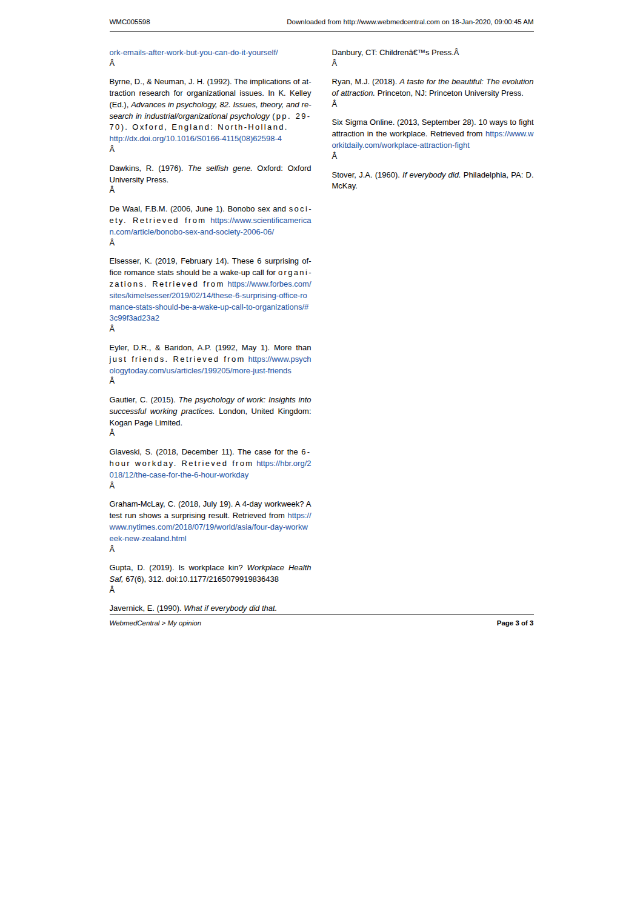WMC005598
Downloaded from http://www.webmedcentral.com on 18-Jan-2020, 09:00:45 AM
ork-emails-after-work-but-you-can-do-it-yourself/
Â
Byrne, D., & Neuman, J. H. (1992). The implications of attraction research for organizational issues. In K. Kelley (Ed.), Advances in psychology, 82. Issues, theory, and research in industrial/organizational psychology (pp. 29-70). Oxford, England: North-Holland.
http://dx.doi.org/10.1016/S0166-4115(08)62598-4
Â
Dawkins, R. (1976). The selfish gene. Oxford: Oxford University Press.
Â
De Waal, F.B.M. (2006, June 1). Bonobo sex and society. Retrieved from https://www.scientificamerican.com/article/bonobo-sex-and-society-2006-06/
Â
Elsesser, K. (2019, February 14). These 6 surprising office romance stats should be a wake-up call for organizations. Retrieved from https://www.forbes.com/sites/kimelsesser/2019/02/14/these-6-surprising-office-romance-stats-should-be-a-wake-up-call-to-organizations/#3c99f3ad23a2
Â
Eyler, D.R., & Baridon, A.P. (1992, May 1). More than just friends. Retrieved from https://www.psychologytoday.com/us/articles/199205/more-just-friends
Â
Gautier, C. (2015). The psychology of work: Insights into successful working practices. London, United Kingdom: Kogan Page Limited.
Â
Glaveski, S. (2018, December 11). The case for the 6-hour workday. Retrieved from https://hbr.org/2018/12/the-case-for-the-6-hour-workday
Â
Graham-McLay, C. (2018, July 19). A 4-day workweek? A test run shows a surprising result. Retrieved from https://www.nytimes.com/2018/07/19/world/asia/four-day-workweek-new-zealand.html
Â
Gupta, D. (2019). Is workplace kin? Workplace Health Saf, 67(6), 312. doi:10.1177/2165079919836438
Â
Javernick, E. (1990). What if everybody did that.
Danbury, CT: Childrenâ€™s Press.Â
Â
Ryan, M.J. (2018). A taste for the beautiful: The evolution of attraction. Princeton, NJ: Princeton University Press.
Â
Six Sigma Online. (2013, September 28). 10 ways to fight attraction in the workplace. Retrieved from https://www.workitdaily.com/workplace-attraction-fight
Â
Stover, J.A. (1960). If everybody did. Philadelphia, PA: D. McKay.
WebmedCentral > My opinion
Page 3 of 3